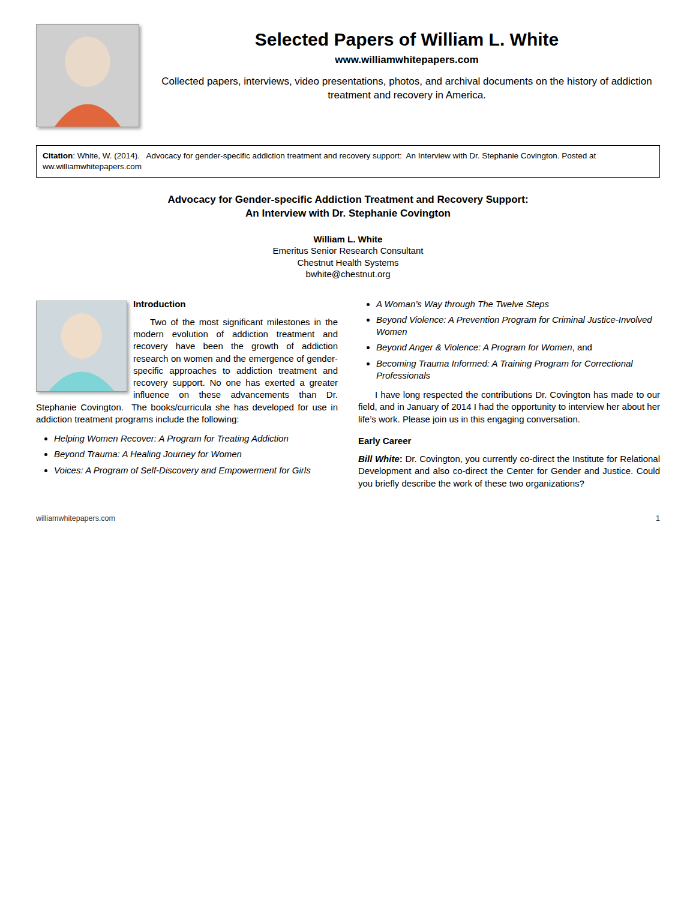Selected Papers of William L. White
www.williamwhitepapers.com
Collected papers, interviews, video presentations, photos, and archival documents on the history of addiction treatment and recovery in America.
Citation: White, W. (2014). Advocacy for gender-specific addiction treatment and recovery support: An Interview with Dr. Stephanie Covington. Posted at ww.williamwhitepapers.com
Advocacy for Gender-specific Addiction Treatment and Recovery Support:
An Interview with Dr. Stephanie Covington
William L. White
Emeritus Senior Research Consultant
Chestnut Health Systems
bwhite@chestnut.org
Introduction
Two of the most significant milestones in the modern evolution of addiction treatment and recovery have been the growth of addiction research on women and the emergence of gender-specific approaches to addiction treatment and recovery support. No one has exerted a greater influence on these advancements than Dr. Stephanie Covington. The books/curricula she has developed for use in addiction treatment programs include the following:
Helping Women Recover: A Program for Treating Addiction
Beyond Trauma: A Healing Journey for Women
Voices: A Program of Self-Discovery and Empowerment for Girls
A Woman’s Way through The Twelve Steps
Beyond Violence: A Prevention Program for Criminal Justice-Involved Women
Beyond Anger & Violence: A Program for Women, and
Becoming Trauma Informed: A Training Program for Correctional Professionals
I have long respected the contributions Dr. Covington has made to our field, and in January of 2014 I had the opportunity to interview her about her life’s work. Please join us in this engaging conversation.
Early Career
Bill White: Dr. Covington, you currently co-direct the Institute for Relational Development and also co-direct the Center for Gender and Justice. Could you briefly describe the work of these two organizations?
williamwhitepapers.com 1